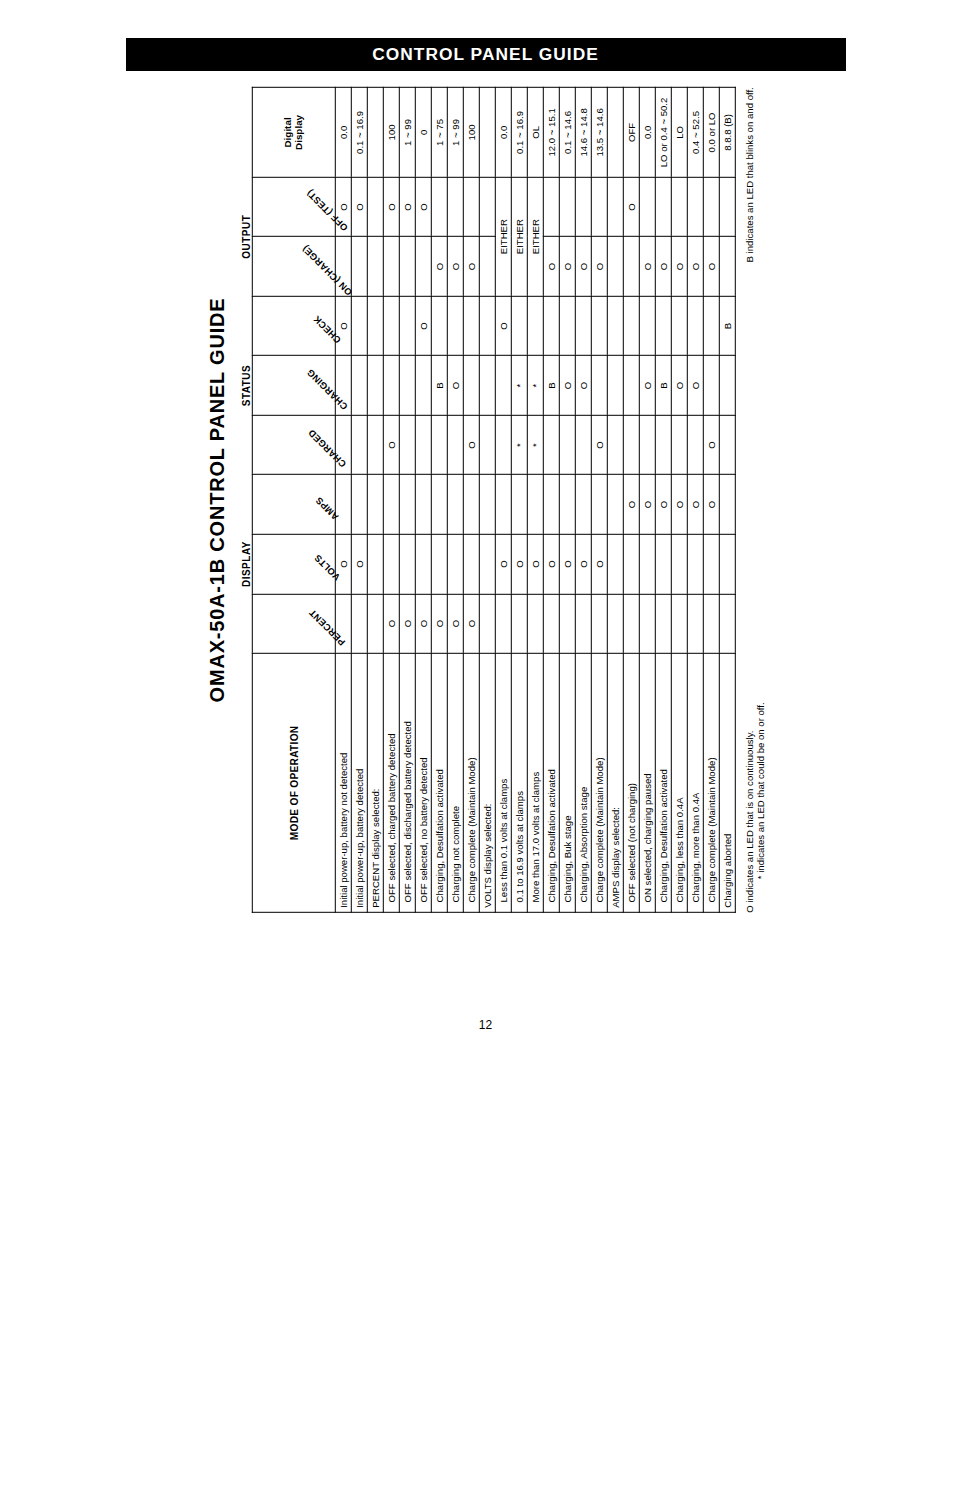CONTROL PANEL GUIDE
OMAX-50A-1B CONTROL PANEL GUIDE
| | DISPLAY | STATUS | OUTPUT | |
| --- | --- | --- | --- | --- |
| MODE OF OPERATION | PERCENT | VOLTS | AMPS | CHARGED | CHARGING | CHECK | ON (CHARGE) | OFF (TEST) | Digital Display |
| Initial power-up, battery not detected | | O | | | | O | | O | 0.0 |
| Initial power-up, battery detected | | O | | | | | | O | 0.1 ~ 16.9 |
| PERCENT display selected: | | | | | | | | | |
| OFF selected, charged battery detected | O | | | O | | | | O | 100 |
| OFF selected, discharged battery detected | O | | | | | | | O | 1 ~ 99 |
| OFF selected, no battery detected | O | | | | | O | | O | 0 |
| Charging, Desulfation activated | O | | | | B | | O | | 1 ~ 75 |
| Charging not complete | O | | | | O | | O | | 1 ~ 99 |
| Charge complete (Maintain Mode) | O | | | O | | | O | | 100 |
| VOLTS display selected: | | | | | | | | | |
| Less than 0.1 volts at clamps | | O | | | | O | EITHER | 0.0 |
| 0.1 to 16.9 volts at clamps | | O | | * | * | | EITHER | 0.1 ~ 16.9 |
| More than 17.0 volts at clamps | | O | | * | * | | EITHER | OL |
| Charging, Desulfation activated | | O | | | B | | O | | 12.0 ~ 15.1 |
| Charging, Buk stage | | O | | | O | | O | | 0.1 ~ 14.6 |
| Charging, Absorption stage | | O | | | O | | O | | 14.6 ~ 14.8 |
| Charge complete (Maintain Mode) | | O | | O | | | O | | 13.5 ~ 14.6 |
| AMPS display selected: | | | | | | | | | |
| OFF selected (not charging) | | | O | | | | | O | OFF |
| ON selected, charging paused | | | O | | O | | O | | 0.0 |
| Charging, Desulfation activated | | | O | | B | | O | | LO or 0.4 ~ 50.2 |
| Charging, less than 0.4A | | | O | | O | | O | | LO |
| Charging, more than 0.4A | | | O | | O | | O | | 0.4 ~ 52.5 |
| Charge complete (Maintain Mode) | | | O | O | | | O | | 0.0 or LO |
| Charging aborted | | | | | | B | | | 8.8.8 (B) |
O indicates an LED that is on continuously. * indicates an LED that could be on or off.
B indicates an LED that blinks on and off.
12